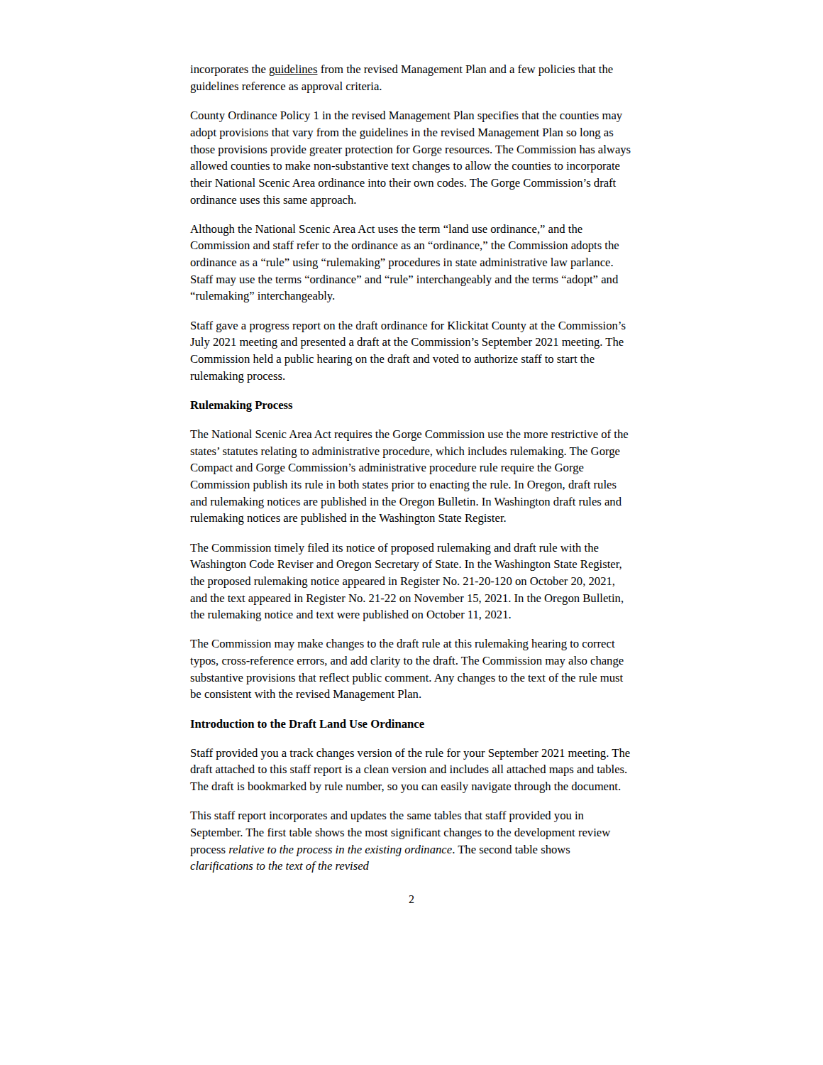incorporates the guidelines from the revised Management Plan and a few policies that the guidelines reference as approval criteria.
County Ordinance Policy 1 in the revised Management Plan specifies that the counties may adopt provisions that vary from the guidelines in the revised Management Plan so long as those provisions provide greater protection for Gorge resources. The Commission has always allowed counties to make non-substantive text changes to allow the counties to incorporate their National Scenic Area ordinance into their own codes. The Gorge Commission’s draft ordinance uses this same approach.
Although the National Scenic Area Act uses the term “land use ordinance,” and the Commission and staff refer to the ordinance as an “ordinance,” the Commission adopts the ordinance as a “rule” using “rulemaking” procedures in state administrative law parlance. Staff may use the terms “ordinance” and “rule” interchangeably and the terms “adopt” and “rulemaking” interchangeably.
Staff gave a progress report on the draft ordinance for Klickitat County at the Commission’s July 2021 meeting and presented a draft at the Commission’s September 2021 meeting. The Commission held a public hearing on the draft and voted to authorize staff to start the rulemaking process.
Rulemaking Process
The National Scenic Area Act requires the Gorge Commission use the more restrictive of the states’ statutes relating to administrative procedure, which includes rulemaking. The Gorge Compact and Gorge Commission’s administrative procedure rule require the Gorge Commission publish its rule in both states prior to enacting the rule. In Oregon, draft rules and rulemaking notices are published in the Oregon Bulletin. In Washington draft rules and rulemaking notices are published in the Washington State Register.
The Commission timely filed its notice of proposed rulemaking and draft rule with the Washington Code Reviser and Oregon Secretary of State. In the Washington State Register, the proposed rulemaking notice appeared in Register No. 21-20-120 on October 20, 2021, and the text appeared in Register No. 21-22 on November 15, 2021. In the Oregon Bulletin, the rulemaking notice and text were published on October 11, 2021.
The Commission may make changes to the draft rule at this rulemaking hearing to correct typos, cross-reference errors, and add clarity to the draft. The Commission may also change substantive provisions that reflect public comment. Any changes to the text of the rule must be consistent with the revised Management Plan.
Introduction to the Draft Land Use Ordinance
Staff provided you a track changes version of the rule for your September 2021 meeting. The draft attached to this staff report is a clean version and includes all attached maps and tables. The draft is bookmarked by rule number, so you can easily navigate through the document.
This staff report incorporates and updates the same tables that staff provided you in September. The first table shows the most significant changes to the development review process relative to the process in the existing ordinance. The second table shows clarifications to the text of the revised
2